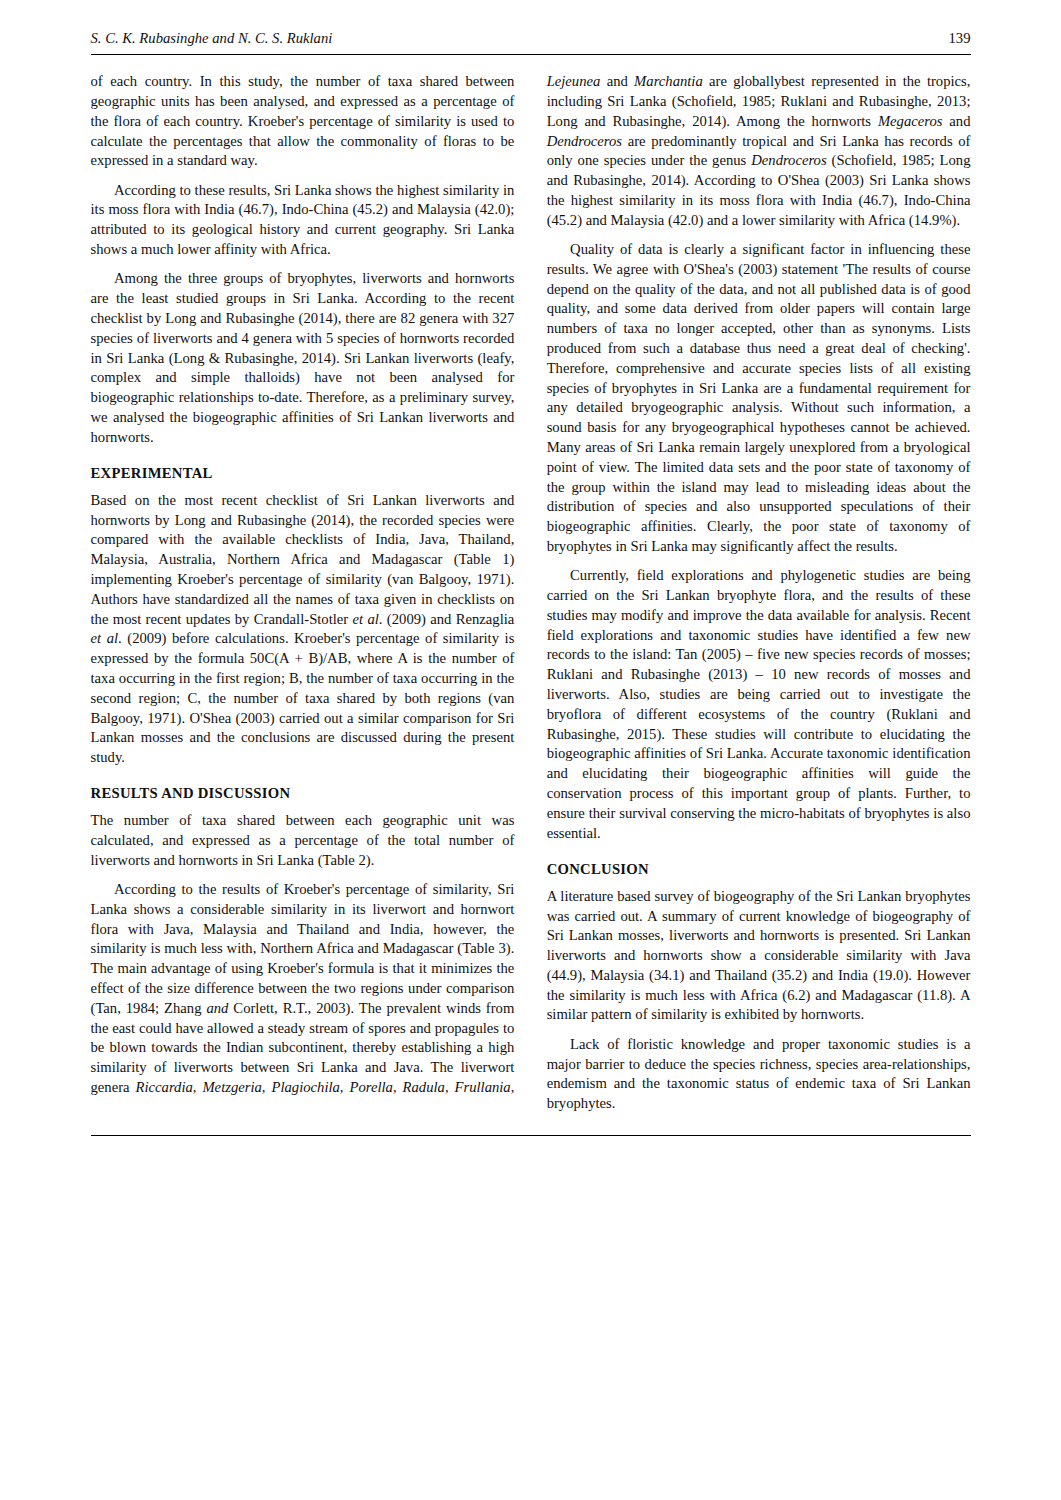S. C. K. Rubasinghe and N. C. S. Ruklani 139
of each country. In this study, the number of taxa shared between geographic units has been analysed, and expressed as a percentage of the flora of each country. Kroeber's percentage of similarity is used to calculate the percentages that allow the commonality of floras to be expressed in a standard way.
According to these results, Sri Lanka shows the highest similarity in its moss flora with India (46.7), Indo-China (45.2) and Malaysia (42.0); attributed to its geological history and current geography. Sri Lanka shows a much lower affinity with Africa.
Among the three groups of bryophytes, liverworts and hornworts are the least studied groups in Sri Lanka. According to the recent checklist by Long and Rubasinghe (2014), there are 82 genera with 327 species of liverworts and 4 genera with 5 species of hornworts recorded in Sri Lanka (Long & Rubasinghe, 2014). Sri Lankan liverworts (leafy, complex and simple thalloids) have not been analysed for biogeographic relationships to-date. Therefore, as a preliminary survey, we analysed the biogeographic affinities of Sri Lankan liverworts and hornworts.
Experimental
Based on the most recent checklist of Sri Lankan liverworts and hornworts by Long and Rubasinghe (2014), the recorded species were compared with the available checklists of India, Java, Thailand, Malaysia, Australia, Northern Africa and Madagascar (Table 1) implementing Kroeber's percentage of similarity (van Balgooy, 1971). Authors have standardized all the names of taxa given in checklists on the most recent updates by Crandall-Stotler et al. (2009) and Renzaglia et al. (2009) before calculations. Kroeber's percentage of similarity is expressed by the formula 50C(A + B)/AB, where A is the number of taxa occurring in the first region; B, the number of taxa occurring in the second region; C, the number of taxa shared by both regions (van Balgooy, 1971). O'Shea (2003) carried out a similar comparison for Sri Lankan mosses and the conclusions are discussed during the present study.
Results and Discussion
The number of taxa shared between each geographic unit was calculated, and expressed as a percentage of the total number of liverworts and hornworts in Sri Lanka (Table 2).
According to the results of Kroeber's percentage of similarity, Sri Lanka shows a considerable similarity in its liverwort and hornwort flora with Java, Malaysia and Thailand and India, however, the similarity is much less with, Northern Africa and Madagascar (Table 3). The main advantage of using Kroeber's formula is that it minimizes the effect of the size difference between the two regions under comparison (Tan, 1984; Zhang and Corlett, R.T., 2003). The prevalent winds from the east could have allowed a steady stream of spores and propagules to be blown towards the Indian subcontinent, thereby establishing a high similarity of liverworts between Sri Lanka and Java. The liverwort genera Riccardia, Metzgeria, Plagiochila, Porella, Radula, Frullania, Lejeunea and Marchantia are globallybest represented in the tropics, including Sri Lanka (Schofield, 1985; Ruklani and Rubasinghe, 2013; Long and Rubasinghe, 2014). Among the hornworts Megaceros and Dendroceros are predominantly tropical and Sri Lanka has records of only one species under the genus Dendroceros (Schofield, 1985; Long and Rubasinghe, 2014). According to O'Shea (2003) Sri Lanka shows the highest similarity in its moss flora with India (46.7), Indo-China (45.2) and Malaysia (42.0) and a lower similarity with Africa (14.9%).
Quality of data is clearly a significant factor in influencing these results. We agree with O'Shea's (2003) statement 'The results of course depend on the quality of the data, and not all published data is of good quality, and some data derived from older papers will contain large numbers of taxa no longer accepted, other than as synonyms. Lists produced from such a database thus need a great deal of checking'. Therefore, comprehensive and accurate species lists of all existing species of bryophytes in Sri Lanka are a fundamental requirement for any detailed bryogeographic analysis. Without such information, a sound basis for any bryogeographical hypotheses cannot be achieved. Many areas of Sri Lanka remain largely unexplored from a bryological point of view. The limited data sets and the poor state of taxonomy of the group within the island may lead to misleading ideas about the distribution of species and also unsupported speculations of their biogeographic affinities. Clearly, the poor state of taxonomy of bryophytes in Sri Lanka may significantly affect the results.
Currently, field explorations and phylogenetic studies are being carried on the Sri Lankan bryophyte flora, and the results of these studies may modify and improve the data available for analysis. Recent field explorations and taxonomic studies have identified a few new records to the island: Tan (2005) – five new species records of mosses; Ruklani and Rubasinghe (2013) – 10 new records of mosses and liverworts. Also, studies are being carried out to investigate the bryoflora of different ecosystems of the country (Ruklani and Rubasinghe, 2015). These studies will contribute to elucidating the biogeographic affinities of Sri Lanka. Accurate taxonomic identification and elucidating their biogeographic affinities will guide the conservation process of this important group of plants. Further, to ensure their survival conserving the micro-habitats of bryophytes is also essential.
Conclusion
A literature based survey of biogeography of the Sri Lankan bryophytes was carried out. A summary of current knowledge of biogeography of Sri Lankan mosses, liverworts and hornworts is presented. Sri Lankan liverworts and hornworts show a considerable similarity with Java (44.9), Malaysia (34.1) and Thailand (35.2) and India (19.0). However the similarity is much less with Africa (6.2) and Madagascar (11.8). A similar pattern of similarity is exhibited by hornworts.
Lack of floristic knowledge and proper taxonomic studies is a major barrier to deduce the species richness, species area-relationships, endemism and the taxonomic status of endemic taxa of Sri Lankan bryophytes.